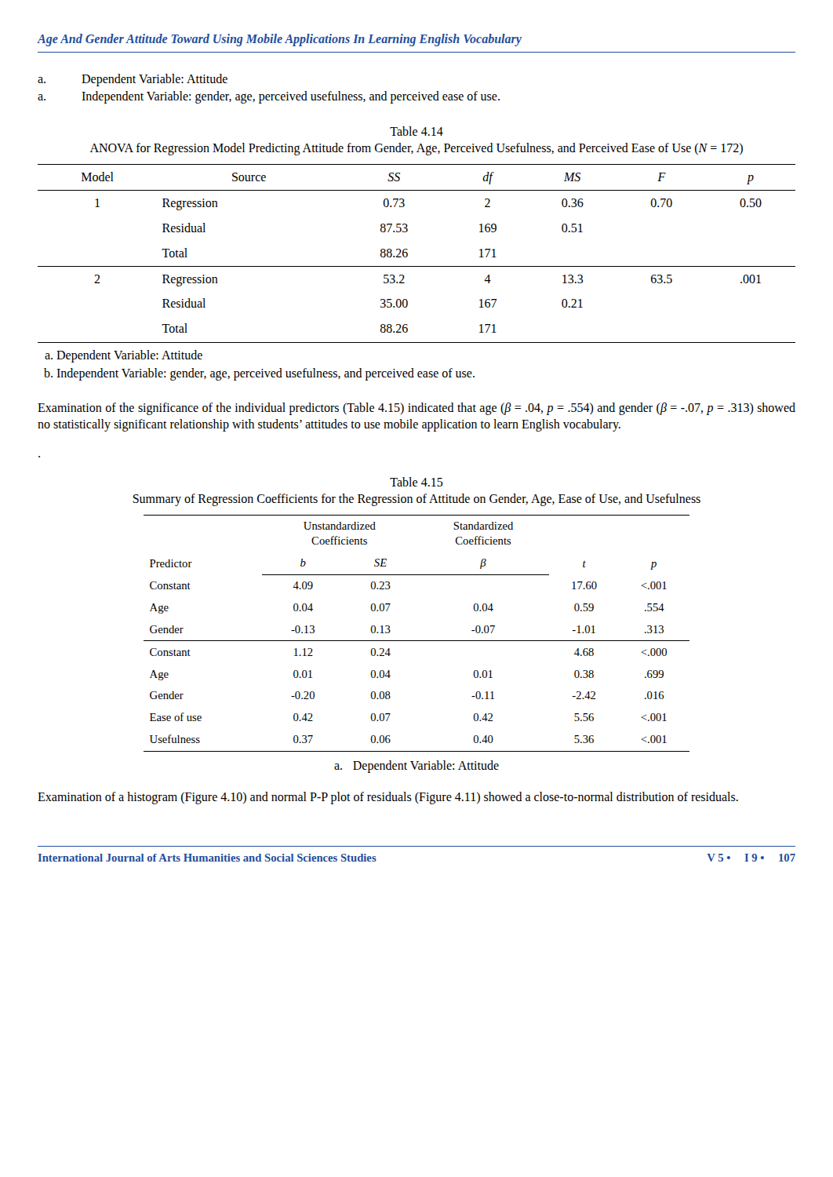Age And Gender Attitude Toward Using Mobile Applications In Learning English Vocabulary
a. Dependent Variable: Attitude
a. Independent Variable: gender, age, perceived usefulness, and perceived ease of use.
Table 4.14 ANOVA for Regression Model Predicting Attitude from Gender, Age, Perceived Usefulness, and Perceived Ease of Use (N = 172)
| Model | Source | SS | df | MS | F | p |
| --- | --- | --- | --- | --- | --- | --- |
| 1 | Regression | 0.73 | 2 | 0.36 | 0.70 | 0.50 |
| | Residual | 87.53 | 169 | 0.51 | | |
| | Total | 88.26 | 171 | | | |
| 2 | Regression | 53.2 | 4 | 13.3 | 63.5 | .001 |
| | Residual | 35.00 | 167 | 0.21 | | |
| | Total | 88.26 | 171 | | | |
Dependent Variable: Attitude
Independent Variable: gender, age, perceived usefulness, and perceived ease of use.
Examination of the significance of the individual predictors (Table 4.15) indicated that age (β = .04, p = .554) and gender (β = -.07, p = .313) showed no statistically significant relationship with students’ attitudes to use mobile application to learn English vocabulary.
.
Table 4.15 Summary of Regression Coefficients for the Regression of Attitude on Gender, Age, Ease of Use, and Usefulness
| Predictor | Unstandardized Coefficients | Standardized Coefficients | t | p |
| --- | --- | --- | --- | --- |
| b | SE | β |
| Constant | 4.09 | 0.23 | | 17.60 | <.001 |
| Age | 0.04 | 0.07 | 0.04 | 0.59 | .554 |
| Gender | -0.13 | 0.13 | -0.07 | -1.01 | .313 |
| Constant | 1.12 | 0.24 | | 4.68 | <.000 |
| Age | 0.01 | 0.04 | 0.01 | 0.38 | .699 |
| Gender | -0.20 | 0.08 | -0.11 | -2.42 | .016 |
| Ease of use | 0.42 | 0.07 | 0.42 | 5.56 | <.001 |
| Usefulness | 0.37 | 0.06 | 0.40 | 5.36 | <.001 |
a. Dependent Variable: Attitude
Examination of a histogram (Figure 4.10) and normal P-P plot of residuals (Figure 4.11) showed a close-to-normal distribution of residuals.
International Journal of Arts Humanities and Social Sciences Studies
V 5 •I 9 •107